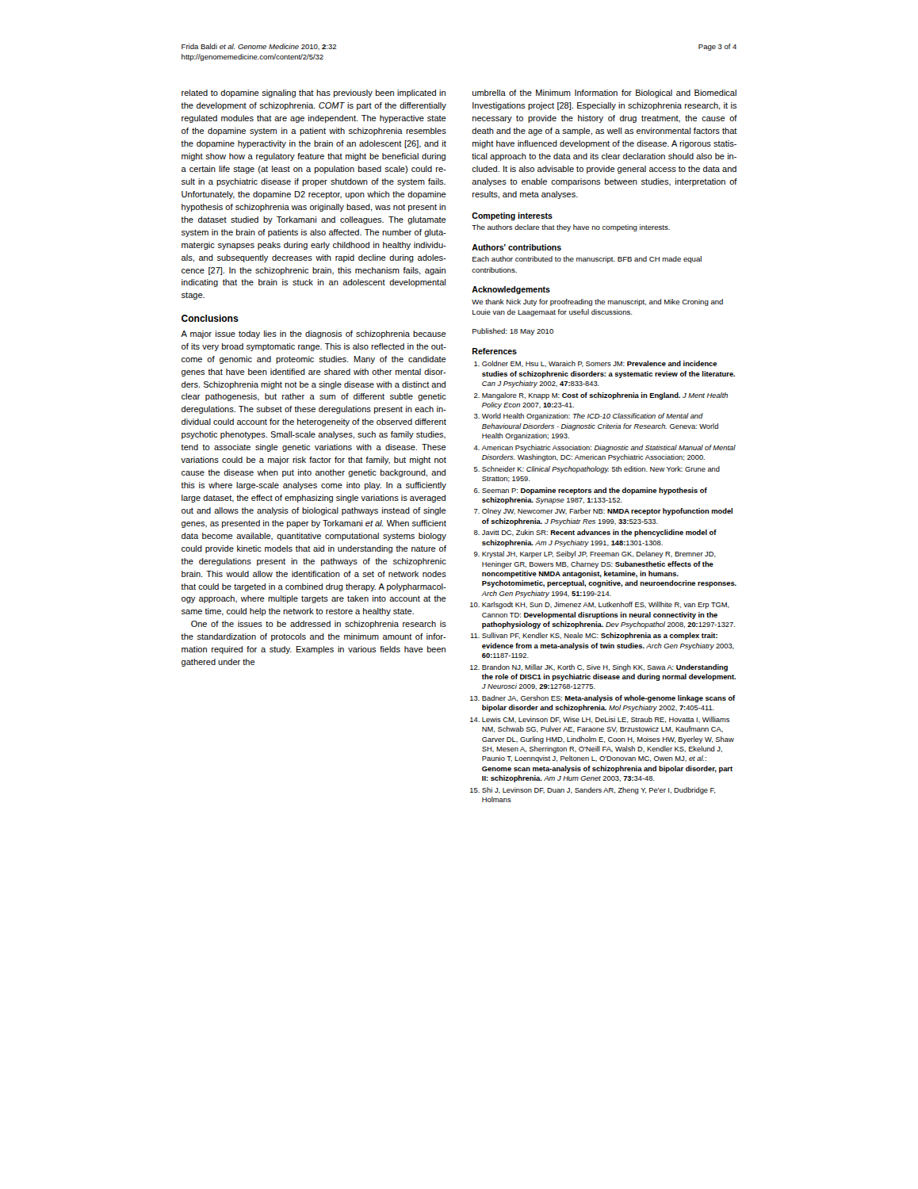Frida Baldi et al. Genome Medicine 2010, 2:32
http://genomemedicine.com/content/2/5/32
Page 3 of 4
related to dopamine signaling that has previously been implicated in the development of schizophrenia. COMT is part of the differentially regulated modules that are age independent. The hyperactive state of the dopamine system in a patient with schizophrenia resembles the dopamine hyperactivity in the brain of an adolescent [26], and it might show how a regulatory feature that might be beneficial during a certain life stage (at least on a population based scale) could result in a psychiatric disease if proper shutdown of the system fails. Unfortunately, the dopamine D2 receptor, upon which the dopamine hypothesis of schizophrenia was originally based, was not present in the dataset studied by Torkamani and colleagues. The glutamate system in the brain of patients is also affected. The number of glutamatergic synapses peaks during early childhood in healthy individuals, and subsequently decreases with rapid decline during adolescence [27]. In the schizophrenic brain, this mechanism fails, again indicating that the brain is stuck in an adolescent developmental stage.
Conclusions
A major issue today lies in the diagnosis of schizophrenia because of its very broad symptomatic range. This is also reflected in the outcome of genomic and proteomic studies. Many of the candidate genes that have been identified are shared with other mental disorders. Schizophrenia might not be a single disease with a distinct and clear pathogenesis, but rather a sum of different subtle genetic deregulations. The subset of these deregulations present in each individual could account for the heterogeneity of the observed different psychotic phenotypes. Small-scale analyses, such as family studies, tend to associate single genetic variations with a disease. These variations could be a major risk factor for that family, but might not cause the disease when put into another genetic background, and this is where large-scale analyses come into play. In a sufficiently large dataset, the effect of emphasizing single variations is averaged out and allows the analysis of biological pathways instead of single genes, as presented in the paper by Torkamani et al. When sufficient data become available, quantitative computational systems biology could provide kinetic models that aid in understanding the nature of the deregulations present in the pathways of the schizophrenic brain. This would allow the identification of a set of network nodes that could be targeted in a combined drug therapy. A polypharmacology approach, where multiple targets are taken into account at the same time, could help the network to restore a healthy state.
One of the issues to be addressed in schizophrenia research is the standardization of protocols and the minimum amount of information required for a study. Examples in various fields have been gathered under the
umbrella of the Minimum Information for Biological and Biomedical Investigations project [28]. Especially in schizophrenia research, it is necessary to provide the history of drug treatment, the cause of death and the age of a sample, as well as environmental factors that might have influenced development of the disease. A rigorous statistical approach to the data and its clear declaration should also be included. It is also advisable to provide general access to the data and analyses to enable comparisons between studies, interpretation of results, and meta analyses.
Competing interests
The authors declare that they have no competing interests.
Authors' contributions
Each author contributed to the manuscript. BFB and CH made equal contributions.
Acknowledgements
We thank Nick Juty for proofreading the manuscript, and Mike Croning and Louie van de Laagemaat for useful discussions.
Published: 18 May 2010
References
Goldner EM, Hsu L, Waraich P, Somers JM: Prevalence and incidence studies of schizophrenic disorders: a systematic review of the literature. Can J Psychiatry 2002, 47: 833-843.
Mangalore R, Knapp M: Cost of schizophrenia in England. J Ment Health Policy Econ 2007, 10: 23-41.
World Health Organization: The ICD-10 Classification of Mental and Behavioural Disorders - Diagnostic Criteria for Research. Geneva: World Health Organization; 1993.
American Psychiatric Association: Diagnostic and Statistical Manual of Mental Disorders. Washington, DC: American Psychiatric Association; 2000.
Schneider K: Clinical Psychopathology. 5th edition. New York: Grune and Stratton; 1959.
Seeman P: Dopamine receptors and the dopamine hypothesis of schizophrenia. Synapse 1987, 1: 133-152.
Olney JW, Newcomer JW, Farber NB: NMDA receptor hypofunction model of schizophrenia. J Psychiatr Res 1999, 33: 523-533.
Javitt DC, Zukin SR: Recent advances in the phencyclidine model of schizophrenia. Am J Psychiatry 1991, 148: 1301-1308.
Krystal JH, Karper LP, Seibyl JP, Freeman GK, Delaney R, Bremner JD, Heninger GR, Bowers MB, Charney DS: Subanesthetic effects of the noncompetitive NMDA antagonist, ketamine, in humans. Psychotomimetic, perceptual, cognitive, and neuroendocrine responses. Arch Gen Psychiatry 1994, 51: 199-214.
Karlsgodt KH, Sun D, Jimenez AM, Lutkenhoff ES, Willhite R, van Erp TGM, Cannon TD: Developmental disruptions in neural connectivity in the pathophysiology of schizophrenia. Dev Psychopathol 2008, 20: 1297-1327.
Sullivan PF, Kendler KS, Neale MC: Schizophrenia as a complex trait: evidence from a meta-analysis of twin studies. Arch Gen Psychiatry 2003, 60: 1187-1192.
Brandon NJ, Millar JK, Korth C, Sive H, Singh KK, Sawa A: Understanding the role of DISC1 in psychiatric disease and during normal development. J Neurosci 2009, 29: 12768-12775.
Badner JA, Gershon ES: Meta-analysis of whole-genome linkage scans of bipolar disorder and schizophrenia. Mol Psychiatry 2002, 7: 405-411.
Lewis CM, Levinson DF, Wise LH, DeLisi LE, Straub RE, Hovatta I, Williams NM, Schwab SG, Pulver AE, Faraone SV, Brzustowicz LM, Kaufmann CA, Garver DL, Gurling HMD, Lindholm E, Coon H, Moises HW, Byerley W, Shaw SH, Mesen A, Sherrington R, O'Neill FA, Walsh D, Kendler KS, Ekelund J, Paunio T, Loennqvist J, Peltonen L, O'Donovan MC, Owen MJ, et al.: Genome scan meta-analysis of schizophrenia and bipolar disorder, part II: schizophrenia. Am J Hum Genet 2003, 73: 34-48.
Shi J, Levinson DF, Duan J, Sanders AR, Zheng Y, Pe'er I, Dudbridge F, Holmans